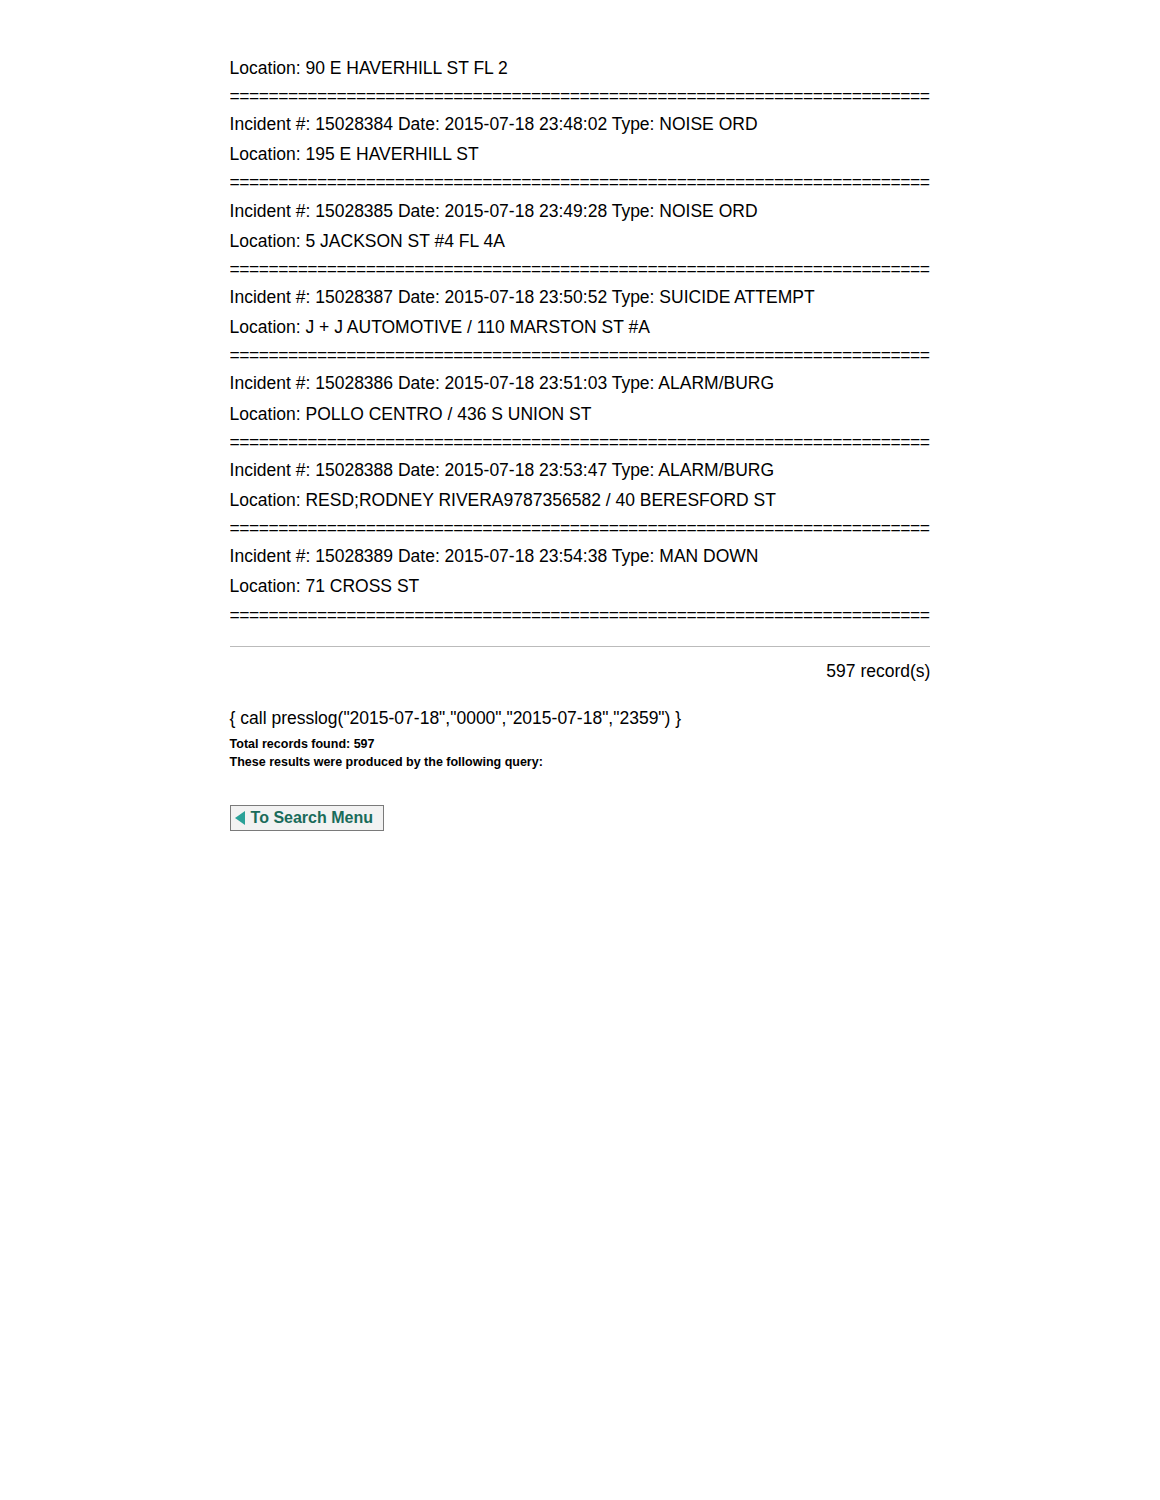Location: 90 E HAVERHILL ST FL 2
===========================================================================
Incident #: 15028384 Date: 2015-07-18 23:48:02 Type: NOISE ORD
Location: 195 E HAVERHILL ST
===========================================================================
Incident #: 15028385 Date: 2015-07-18 23:49:28 Type: NOISE ORD
Location: 5 JACKSON ST #4 FL 4A
===========================================================================
Incident #: 15028387 Date: 2015-07-18 23:50:52 Type: SUICIDE ATTEMPT
Location: J + J AUTOMOTIVE / 110 MARSTON ST #A
===========================================================================
Incident #: 15028386 Date: 2015-07-18 23:51:03 Type: ALARM/BURG
Location: POLLO CENTRO / 436 S UNION ST
===========================================================================
Incident #: 15028388 Date: 2015-07-18 23:53:47 Type: ALARM/BURG
Location: RESD;RODNEY RIVERA9787356582 / 40 BERESFORD ST
===========================================================================
Incident #: 15028389 Date: 2015-07-18 23:54:38 Type: MAN DOWN
Location: 71 CROSS ST
===========================================================================
597 record(s)
{ call presslog("2015-07-18","0000","2015-07-18","2359") }
Total records found: 597
These results were produced by the following query:
To Search Menu